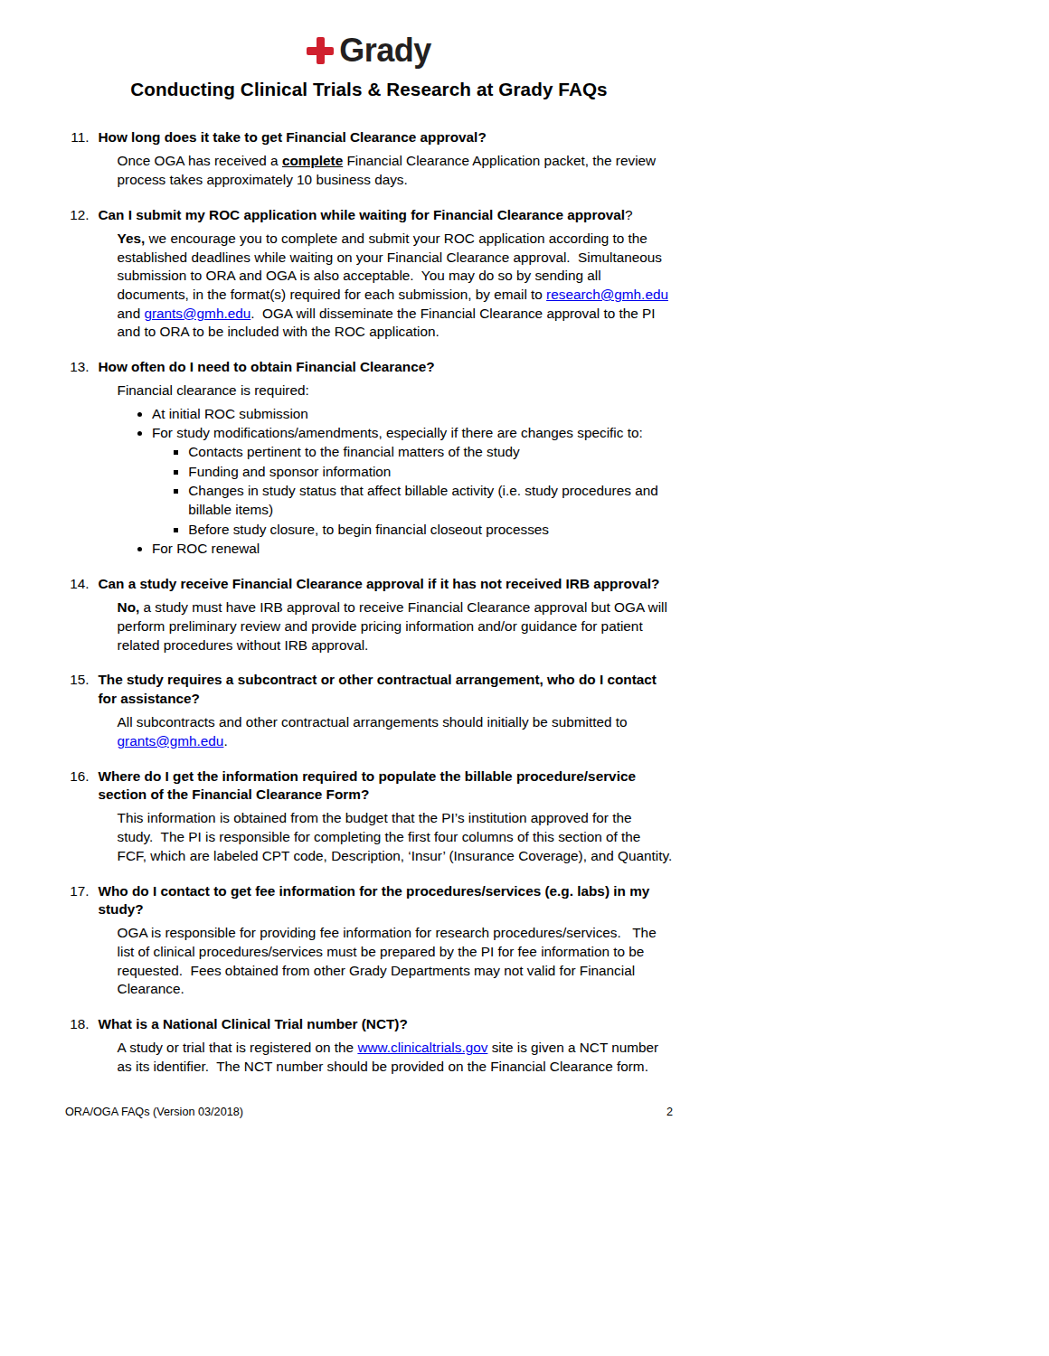Grady
Conducting Clinical Trials & Research at Grady FAQs
How long does it take to get Financial Clearance approval?
Once OGA has received a complete Financial Clearance Application packet, the review process takes approximately 10 business days.
Can I submit my ROC application while waiting for Financial Clearance approval?
Yes, we encourage you to complete and submit your ROC application according to the established deadlines while waiting on your Financial Clearance approval. Simultaneous submission to ORA and OGA is also acceptable. You may do so by sending all documents, in the format(s) required for each submission, by email to research@gmh.edu and grants@gmh.edu. OGA will disseminate the Financial Clearance approval to the PI and to ORA to be included with the ROC application.
How often do I need to obtain Financial Clearance?
Financial clearance is required:
At initial ROC submission
For study modifications/amendments, especially if there are changes specific to:
Contacts pertinent to the financial matters of the study
Funding and sponsor information
Changes in study status that affect billable activity (i.e. study procedures and billable items)
Before study closure, to begin financial closeout processes
For ROC renewal
Can a study receive Financial Clearance approval if it has not received IRB approval?
No, a study must have IRB approval to receive Financial Clearance approval but OGA will perform preliminary review and provide pricing information and/or guidance for patient related procedures without IRB approval.
The study requires a subcontract or other contractual arrangement, who do I contact for assistance?
All subcontracts and other contractual arrangements should initially be submitted to grants@gmh.edu.
Where do I get the information required to populate the billable procedure/service section of the Financial Clearance Form?
This information is obtained from the budget that the PI’s institution approved for the study. The PI is responsible for completing the first four columns of this section of the FCF, which are labeled CPT code, Description, ‘Insur’ (Insurance Coverage), and Quantity.
Who do I contact to get fee information for the procedures/services (e.g. labs) in my study?
OGA is responsible for providing fee information for research procedures/services. The list of clinical procedures/services must be prepared by the PI for fee information to be requested. Fees obtained from other Grady Departments may not valid for Financial Clearance.
What is a National Clinical Trial number (NCT)?
A study or trial that is registered on the www.clinicaltrials.gov site is given a NCT number as its identifier. The NCT number should be provided on the Financial Clearance form.
ORA/OGA FAQs (Version 03/2018) 2